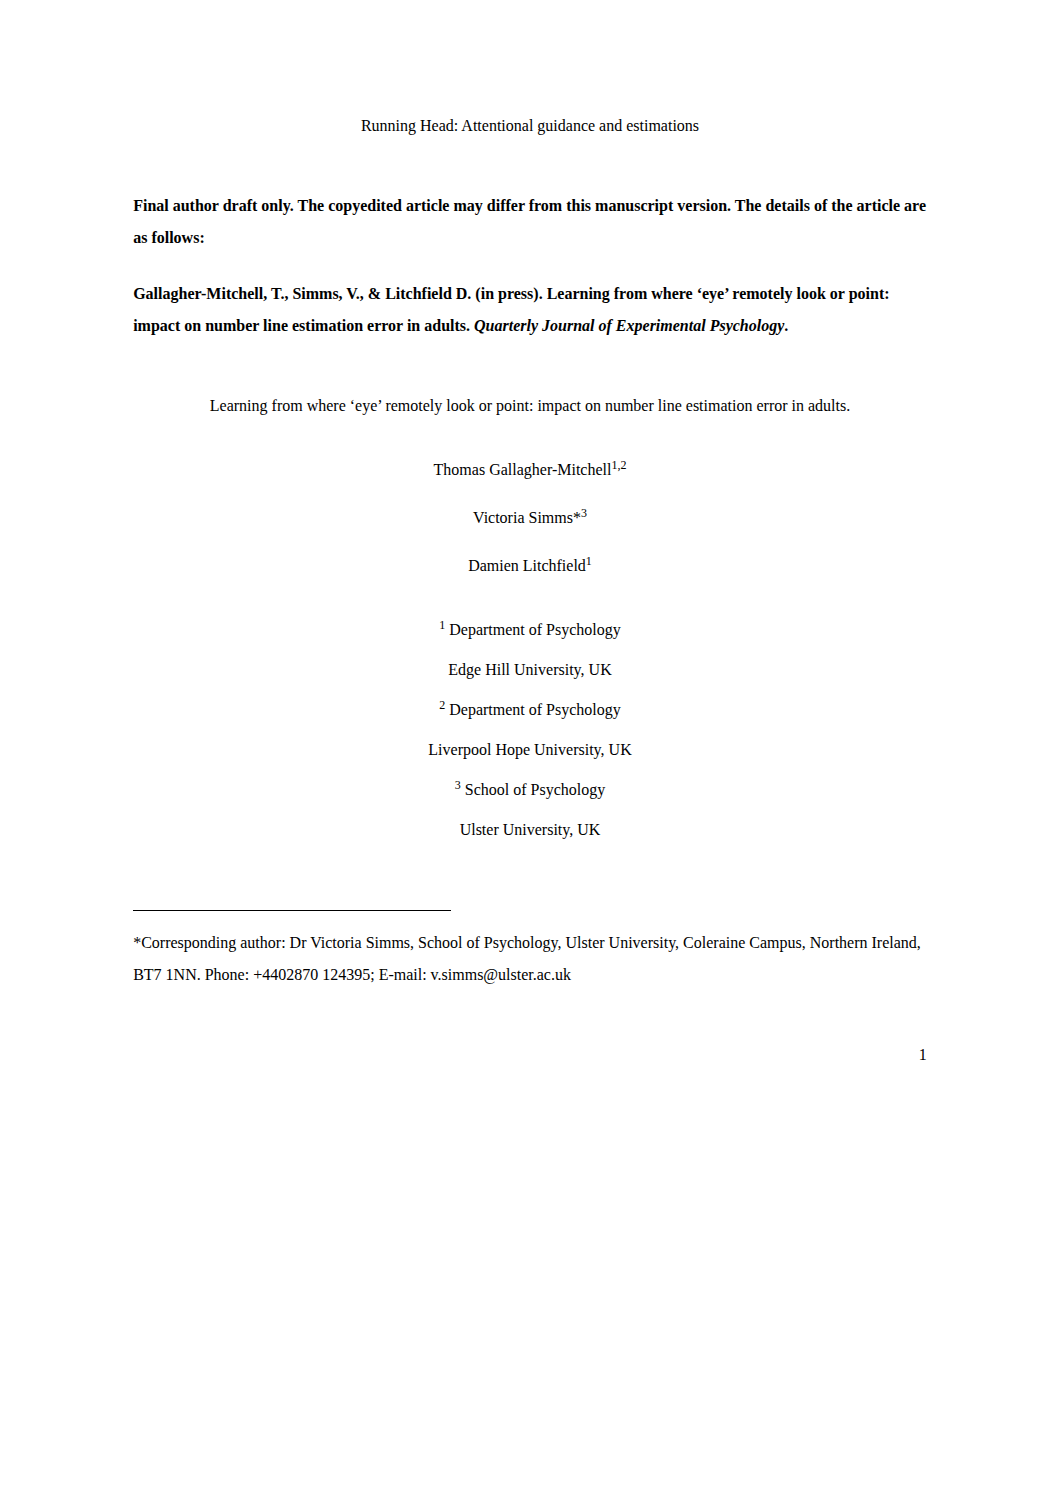Running Head: Attentional guidance and estimations
Final author draft only. The copyedited article may differ from this manuscript version. The details of the article are as follows:
Gallagher-Mitchell, T., Simms, V., & Litchfield D. (in press). Learning from where ‘eye’ remotely look or point: impact on number line estimation error in adults. Quarterly Journal of Experimental Psychology.
Learning from where ‘eye’ remotely look or point: impact on number line estimation error in adults.
Thomas Gallagher-Mitchell1,2
Victoria Simms*3
Damien Litchfield1
1 Department of Psychology
Edge Hill University, UK
2 Department of Psychology
Liverpool Hope University, UK
3 School of Psychology
Ulster University, UK
*Corresponding author: Dr Victoria Simms, School of Psychology, Ulster University, Coleraine Campus, Northern Ireland, BT7 1NN. Phone: +4402870 124395; E-mail: v.simms@ulster.ac.uk
1